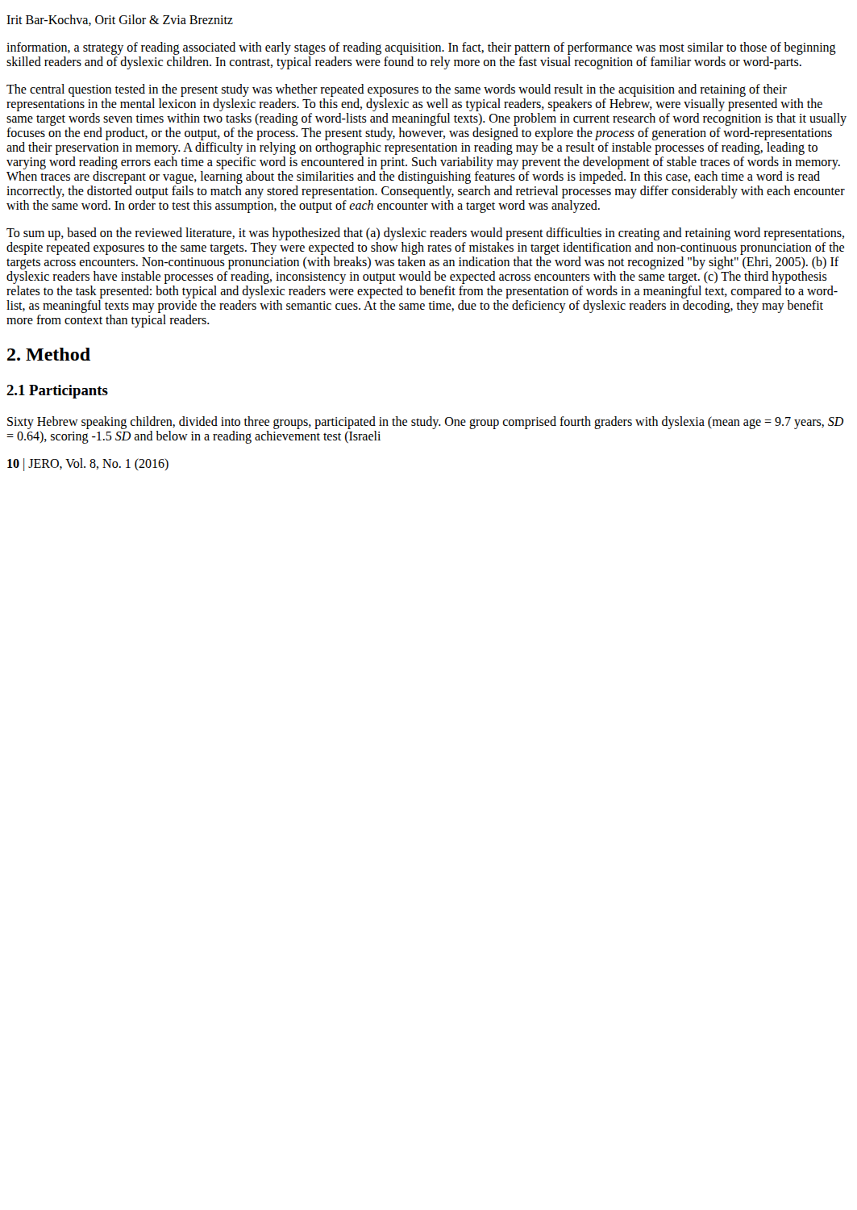Irit Bar-Kochva, Orit Gilor & Zvia Breznitz
information, a strategy of reading associated with early stages of reading acquisition. In fact, their pattern of performance was most similar to those of beginning skilled readers and of dyslexic children. In contrast, typical readers were found to rely more on the fast visual recognition of familiar words or word-parts.
The central question tested in the present study was whether repeated exposures to the same words would result in the acquisition and retaining of their representations in the mental lexicon in dyslexic readers. To this end, dyslexic as well as typical readers, speakers of Hebrew, were visually presented with the same target words seven times within two tasks (reading of word-lists and meaningful texts). One problem in current research of word recognition is that it usually focuses on the end product, or the output, of the process. The present study, however, was designed to explore the process of generation of word-representations and their preservation in memory. A difficulty in relying on orthographic representation in reading may be a result of instable processes of reading, leading to varying word reading errors each time a specific word is encountered in print. Such variability may prevent the development of stable traces of words in memory. When traces are discrepant or vague, learning about the similarities and the distinguishing features of words is impeded. In this case, each time a word is read incorrectly, the distorted output fails to match any stored representation. Consequently, search and retrieval processes may differ considerably with each encounter with the same word. In order to test this assumption, the output of each encounter with a target word was analyzed.
To sum up, based on the reviewed literature, it was hypothesized that (a) dyslexic readers would present difficulties in creating and retaining word representations, despite repeated exposures to the same targets. They were expected to show high rates of mistakes in target identification and non-continuous pronunciation of the targets across encounters. Non-continuous pronunciation (with breaks) was taken as an indication that the word was not recognized "by sight" (Ehri, 2005). (b) If dyslexic readers have instable processes of reading, inconsistency in output would be expected across encounters with the same target. (c) The third hypothesis relates to the task presented: both typical and dyslexic readers were expected to benefit from the presentation of words in a meaningful text, compared to a word-list, as meaningful texts may provide the readers with semantic cues. At the same time, due to the deficiency of dyslexic readers in decoding, they may benefit more from context than typical readers.
2. Method
2.1 Participants
Sixty Hebrew speaking children, divided into three groups, participated in the study. One group comprised fourth graders with dyslexia (mean age = 9.7 years, SD = 0.64), scoring -1.5 SD and below in a reading achievement test (Israeli
10 | JERO, Vol. 8, No. 1 (2016)